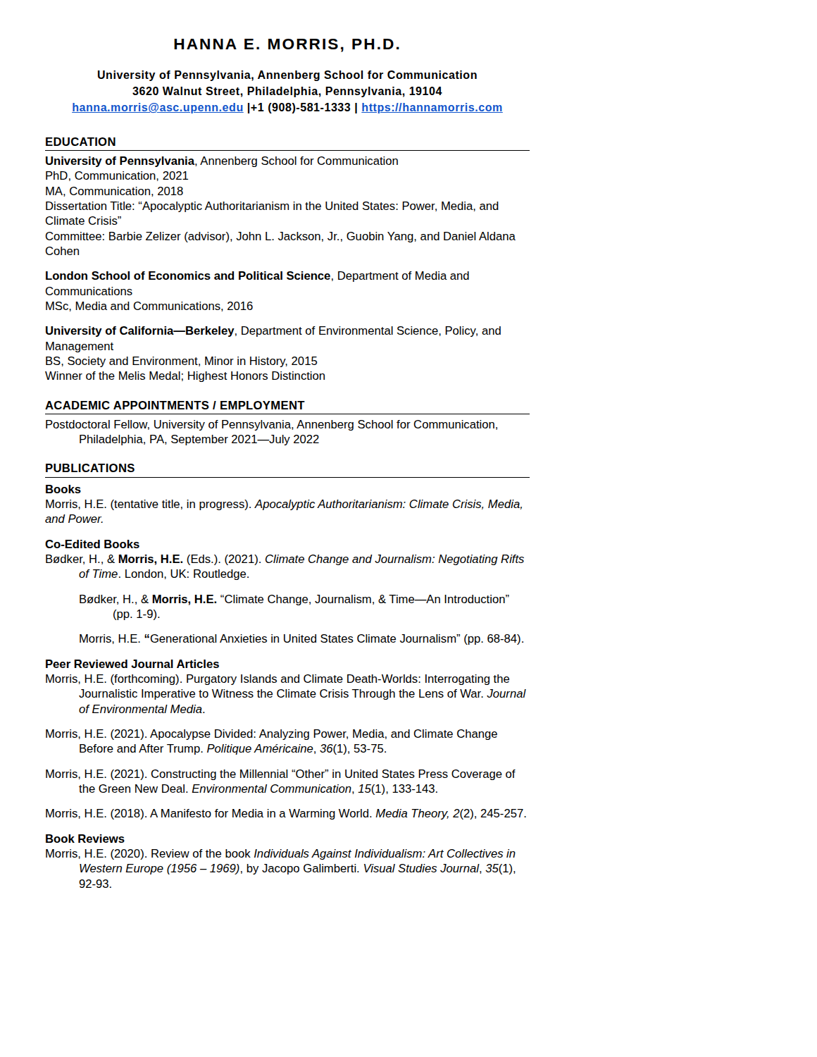HANNA E. MORRIS, PH.D.
University of Pennsylvania, Annenberg School for Communication
3620 Walnut Street, Philadelphia, Pennsylvania, 19104
hanna.morris@asc.upenn.edu |+1 (908)-581-1333 | https://hannamorris.com
EDUCATION
University of Pennsylvania, Annenberg School for Communication
PhD, Communication, 2021
MA, Communication, 2018
Dissertation Title: “Apocalyptic Authoritarianism in the United States: Power, Media, and Climate Crisis”
Committee: Barbie Zelizer (advisor), John L. Jackson, Jr., Guobin Yang, and Daniel Aldana Cohen
London School of Economics and Political Science, Department of Media and Communications
MSc, Media and Communications, 2016
University of California—Berkeley, Department of Environmental Science, Policy, and Management
BS, Society and Environment, Minor in History, 2015
Winner of the Melis Medal; Highest Honors Distinction
ACADEMIC APPOINTMENTS / EMPLOYMENT
Postdoctoral Fellow, University of Pennsylvania, Annenberg School for Communication, Philadelphia, PA, September 2021—July 2022
PUBLICATIONS
Books
Morris, H.E. (tentative title, in progress). Apocalyptic Authoritarianism: Climate Crisis, Media, and Power.
Co-Edited Books
Bødker, H., & Morris, H.E. (Eds.). (2021). Climate Change and Journalism: Negotiating Rifts of Time. London, UK: Routledge.
Bødker, H., & Morris, H.E. “Climate Change, Journalism, & Time—An Introduction” (pp. 1-9).
Morris, H.E. “Generational Anxieties in United States Climate Journalism” (pp. 68-84).
Peer Reviewed Journal Articles
Morris, H.E. (forthcoming). Purgatory Islands and Climate Death-Worlds: Interrogating the Journalistic Imperative to Witness the Climate Crisis Through the Lens of War. Journal of Environmental Media.
Morris, H.E. (2021). Apocalypse Divided: Analyzing Power, Media, and Climate Change Before and After Trump. Politique Américaine, 36(1), 53-75.
Morris, H.E. (2021). Constructing the Millennial “Other” in United States Press Coverage of the Green New Deal. Environmental Communication, 15(1), 133-143.
Morris, H.E. (2018). A Manifesto for Media in a Warming World. Media Theory, 2(2), 245-257.
Book Reviews
Morris, H.E. (2020). Review of the book Individuals Against Individualism: Art Collectives in Western Europe (1956 – 1969), by Jacopo Galimberti. Visual Studies Journal, 35(1), 92-93.